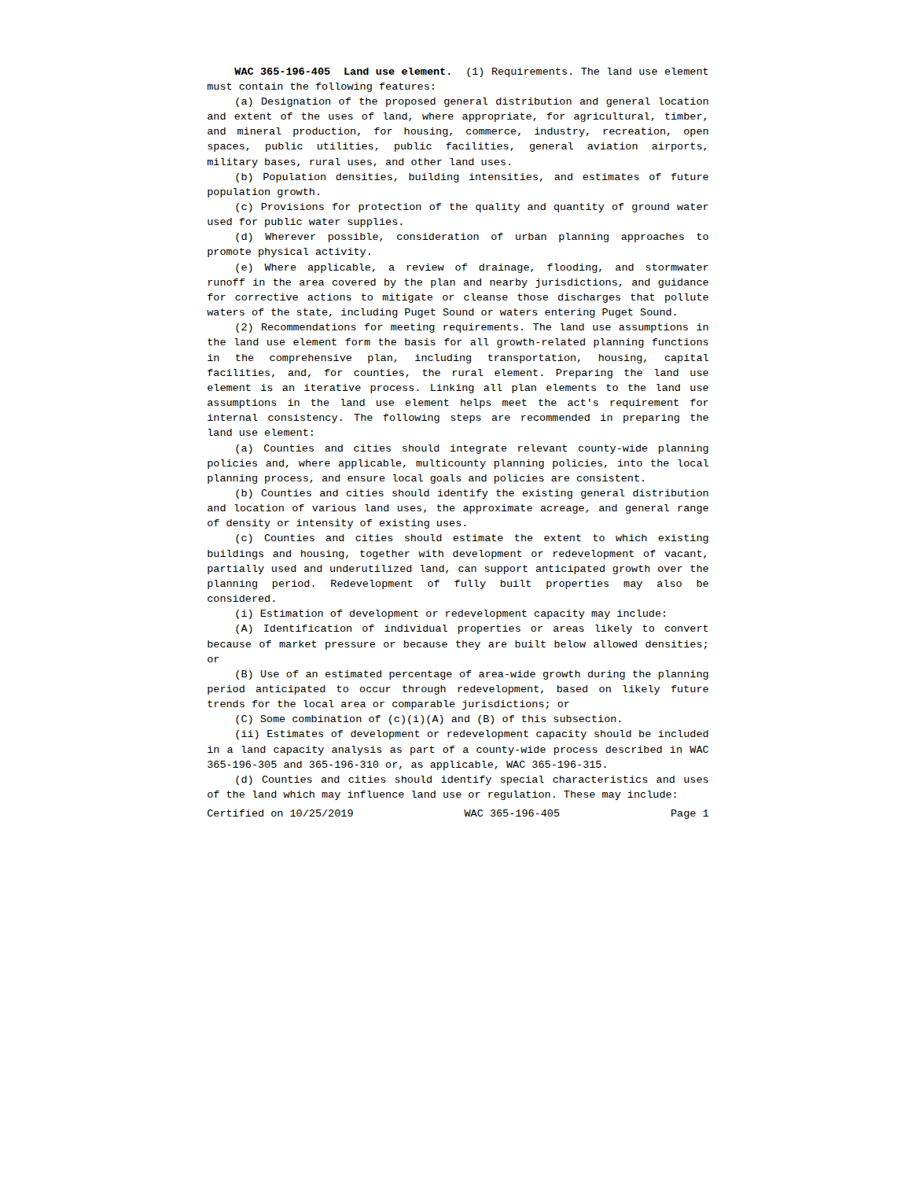WAC 365-196-405 Land use element. (1) Requirements. The land use element must contain the following features:
(a) Designation of the proposed general distribution and general location and extent of the uses of land, where appropriate, for agricultural, timber, and mineral production, for housing, commerce, industry, recreation, open spaces, public utilities, public facilities, general aviation airports, military bases, rural uses, and other land uses.
(b) Population densities, building intensities, and estimates of future population growth.
(c) Provisions for protection of the quality and quantity of ground water used for public water supplies.
(d) Wherever possible, consideration of urban planning approaches to promote physical activity.
(e) Where applicable, a review of drainage, flooding, and stormwater runoff in the area covered by the plan and nearby jurisdictions, and guidance for corrective actions to mitigate or cleanse those discharges that pollute waters of the state, including Puget Sound or waters entering Puget Sound.
(2) Recommendations for meeting requirements. The land use assumptions in the land use element form the basis for all growth-related planning functions in the comprehensive plan, including transportation, housing, capital facilities, and, for counties, the rural element. Preparing the land use element is an iterative process. Linking all plan elements to the land use assumptions in the land use element helps meet the act's requirement for internal consistency. The following steps are recommended in preparing the land use element:
(a) Counties and cities should integrate relevant county-wide planning policies and, where applicable, multicounty planning policies, into the local planning process, and ensure local goals and policies are consistent.
(b) Counties and cities should identify the existing general distribution and location of various land uses, the approximate acreage, and general range of density or intensity of existing uses.
(c) Counties and cities should estimate the extent to which existing buildings and housing, together with development or redevelopment of vacant, partially used and underutilized land, can support anticipated growth over the planning period. Redevelopment of fully built properties may also be considered.
(i) Estimation of development or redevelopment capacity may include:
(A) Identification of individual properties or areas likely to convert because of market pressure or because they are built below allowed densities; or
(B) Use of an estimated percentage of area-wide growth during the planning period anticipated to occur through redevelopment, based on likely future trends for the local area or comparable jurisdictions; or
(C) Some combination of (c)(i)(A) and (B) of this subsection.
(ii) Estimates of development or redevelopment capacity should be included in a land capacity analysis as part of a county-wide process described in WAC 365-196-305 and 365-196-310 or, as applicable, WAC 365-196-315.
(d) Counties and cities should identify special characteristics and uses of the land which may influence land use or regulation. These may include:
Certified on 10/25/2019 WAC 365-196-405 Page 1